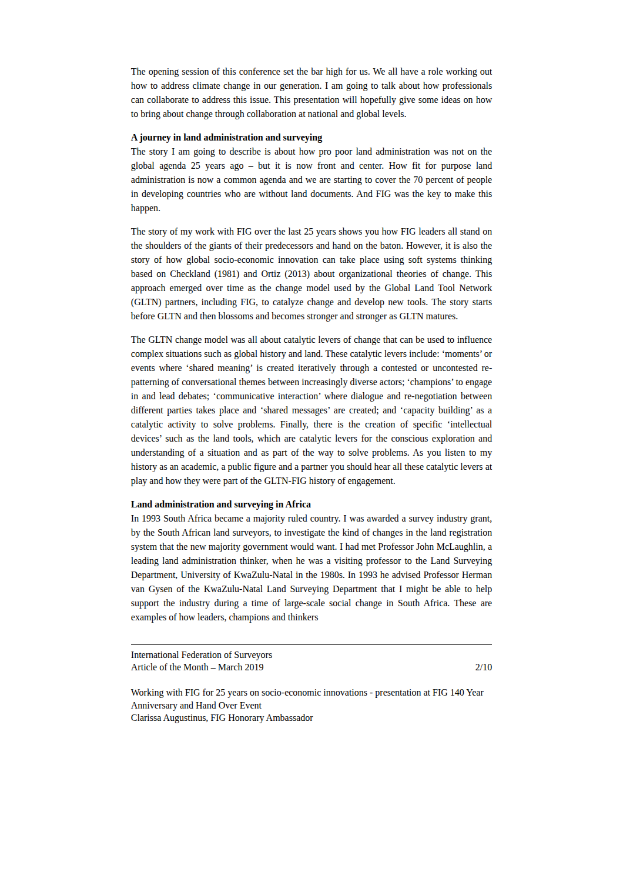The opening session of this conference set the bar high for us. We all have a role working out how to address climate change in our generation. I am going to talk about how professionals can collaborate to address this issue. This presentation will hopefully give some ideas on how to bring about change through collaboration at national and global levels.
A journey in land administration and surveying
The story I am going to describe is about how pro poor land administration was not on the global agenda 25 years ago – but it is now front and center. How fit for purpose land administration is now a common agenda and we are starting to cover the 70 percent of people in developing countries who are without land documents. And FIG was the key to make this happen.
The story of my work with FIG over the last 25 years shows you how FIG leaders all stand on the shoulders of the giants of their predecessors and hand on the baton. However, it is also the story of how global socio-economic innovation can take place using soft systems thinking based on Checkland (1981) and Ortiz (2013) about organizational theories of change. This approach emerged over time as the change model used by the Global Land Tool Network (GLTN) partners, including FIG, to catalyze change and develop new tools. The story starts before GLTN and then blossoms and becomes stronger and stronger as GLTN matures.
The GLTN change model was all about catalytic levers of change that can be used to influence complex situations such as global history and land. These catalytic levers include: ‘moments’ or events where ‘shared meaning’ is created iteratively through a contested or uncontested re-patterning of conversational themes between increasingly diverse actors; ‘champions’ to engage in and lead debates; ‘communicative interaction’ where dialogue and re-negotiation between different parties takes place and ‘shared messages’ are created; and ‘capacity building’ as a catalytic activity to solve problems. Finally, there is the creation of specific ‘intellectual devices’ such as the land tools, which are catalytic levers for the conscious exploration and understanding of a situation and as part of the way to solve problems. As you listen to my history as an academic, a public figure and a partner you should hear all these catalytic levers at play and how they were part of the GLTN-FIG history of engagement.
Land administration and surveying in Africa
In 1993 South Africa became a majority ruled country. I was awarded a survey industry grant, by the South African land surveyors, to investigate the kind of changes in the land registration system that the new majority government would want. I had met Professor John McLaughlin, a leading land administration thinker, when he was a visiting professor to the Land Surveying Department, University of KwaZulu-Natal in the 1980s. In 1993 he advised Professor Herman van Gysen of the KwaZulu-Natal Land Surveying Department that I might be able to help support the industry during a time of large-scale social change in South Africa. These are examples of how leaders, champions and thinkers
International Federation of Surveyors
Article of the Month – March 2019
2/10
Working with FIG for 25 years on socio-economic innovations - presentation at FIG 140 Year Anniversary and Hand Over Event
Clarissa Augustinus, FIG Honorary Ambassador